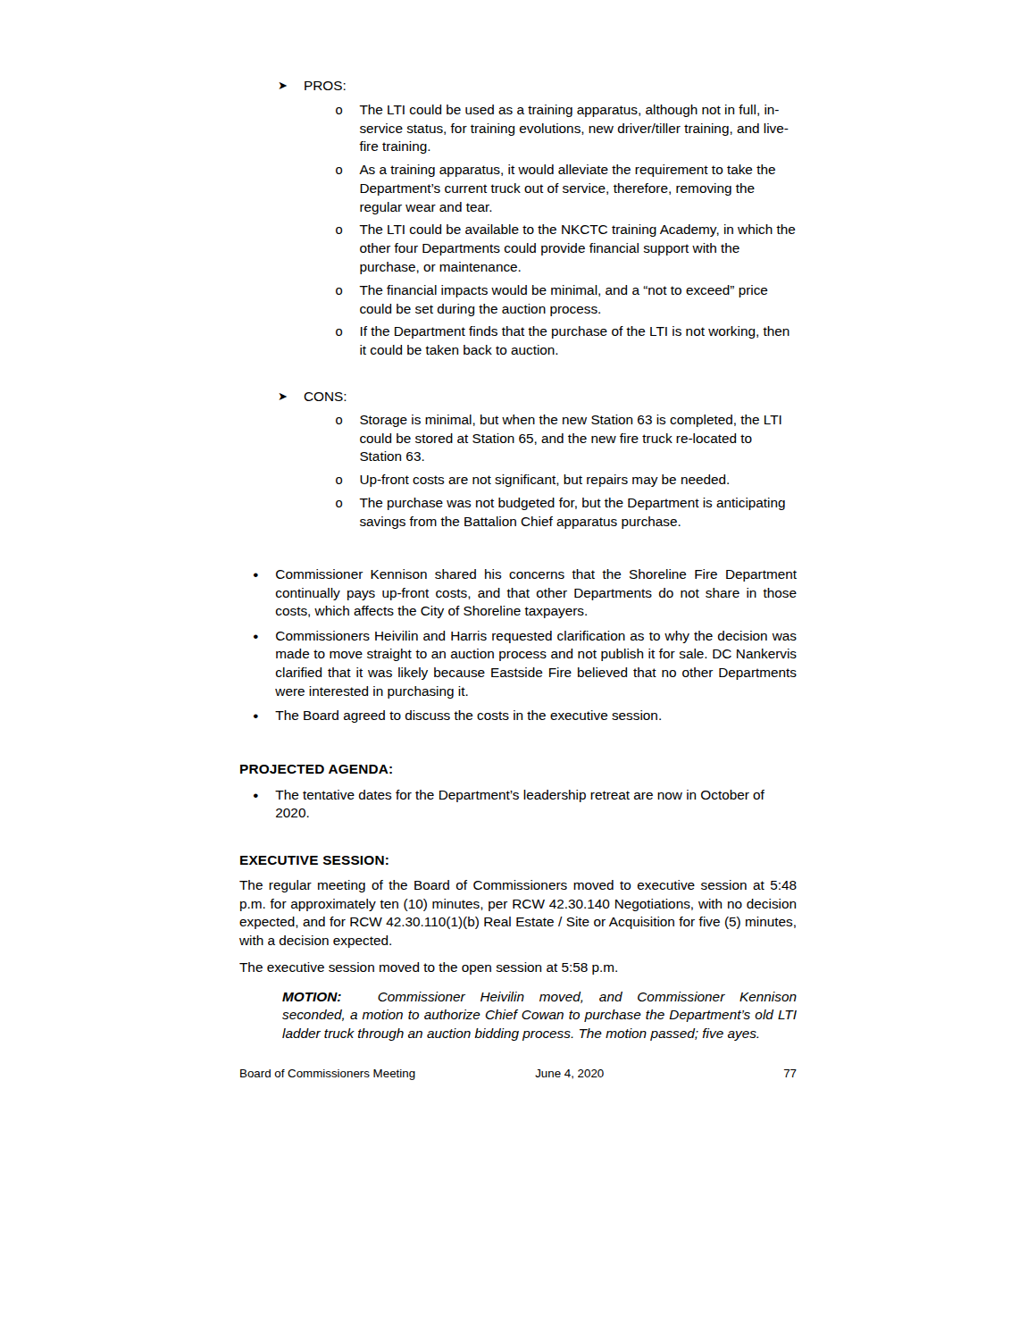PROS:
The LTI could be used as a training apparatus, although not in full, in-service status, for training evolutions, new driver/tiller training, and live-fire training.
As a training apparatus, it would alleviate the requirement to take the Department’s current truck out of service, therefore, removing the regular wear and tear.
The LTI could be available to the NKCTC training Academy, in which the other four Departments could provide financial support with the purchase, or maintenance.
The financial impacts would be minimal, and a “not to exceed” price could be set during the auction process.
If the Department finds that the purchase of the LTI is not working, then it could be taken back to auction.
CONS:
Storage is minimal, but when the new Station 63 is completed, the LTI could be stored at Station 65, and the new fire truck re-located to Station 63.
Up-front costs are not significant, but repairs may be needed.
The purchase was not budgeted for, but the Department is anticipating savings from the Battalion Chief apparatus purchase.
Commissioner Kennison shared his concerns that the Shoreline Fire Department continually pays up-front costs, and that other Departments do not share in those costs, which affects the City of Shoreline taxpayers.
Commissioners Heivilin and Harris requested clarification as to why the decision was made to move straight to an auction process and not publish it for sale. DC Nankervis clarified that it was likely because Eastside Fire believed that no other Departments were interested in purchasing it.
The Board agreed to discuss the costs in the executive session.
PROJECTED AGENDA:
The tentative dates for the Department’s leadership retreat are now in October of 2020.
EXECUTIVE SESSION:
The regular meeting of the Board of Commissioners moved to executive session at 5:48 p.m. for approximately ten (10) minutes, per RCW 42.30.140 Negotiations, with no decision expected, and for RCW 42.30.110(1)(b) Real Estate / Site or Acquisition for five (5) minutes, with a decision expected.
The executive session moved to the open session at 5:58 p.m.
MOTION: Commissioner Heivilin moved, and Commissioner Kennison seconded, a motion to authorize Chief Cowan to purchase the Department’s old LTI ladder truck through an auction bidding process. The motion passed; five ayes.
Board of Commissioners Meeting
June 4, 2020
77